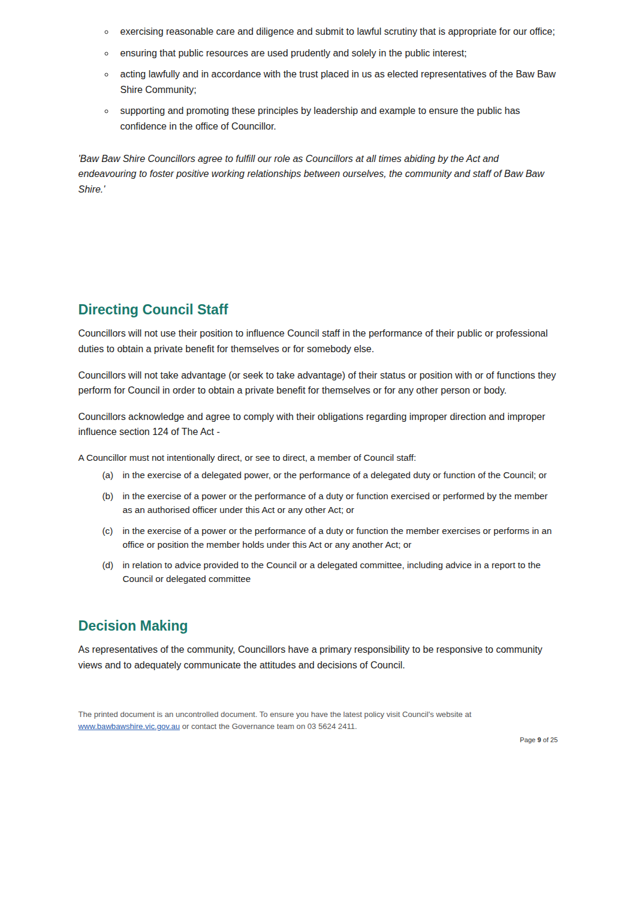exercising reasonable care and diligence and submit to lawful scrutiny that is appropriate for our office;
ensuring that public resources are used prudently and solely in the public interest;
acting lawfully and in accordance with the trust placed in us as elected representatives of the Baw Baw Shire Community;
supporting and promoting these principles by leadership and example to ensure the public has confidence in the office of Councillor.
'Baw Baw Shire Councillors agree to fulfill our role as Councillors at all times abiding by the Act and endeavouring to foster positive working relationships between ourselves, the community and staff of Baw Baw Shire.'
Directing Council Staff
Councillors will not use their position to influence Council staff in the performance of their public or professional duties to obtain a private benefit for themselves or for somebody else.
Councillors will not take advantage (or seek to take advantage) of their status or position with or of functions they perform for Council in order to obtain a private benefit for themselves or for any other person or body.
Councillors acknowledge and agree to comply with their obligations regarding improper direction and improper influence section 124 of The Act -
A Councillor must not intentionally direct, or see to direct, a member of Council staff:
in the exercise of a delegated power, or the performance of a delegated duty or function of the Council; or
in the exercise of a power or the performance of a duty or function exercised or performed by the member as an authorised officer under this Act or any other Act; or
in the exercise of a power or the performance of a duty or function the member exercises or performs in an office or position the member holds under this Act or any another Act; or
in relation to advice provided to the Council or a delegated committee, including advice in a report to the Council or delegated committee
Decision Making
As representatives of the community, Councillors have a primary responsibility to be responsive to community views and to adequately communicate the attitudes and decisions of Council.
The printed document is an uncontrolled document. To ensure you have the latest policy visit Council's website at www.bawbawshire.vic.gov.au or contact the Governance team on 03 5624 2411.
Page 9 of 25